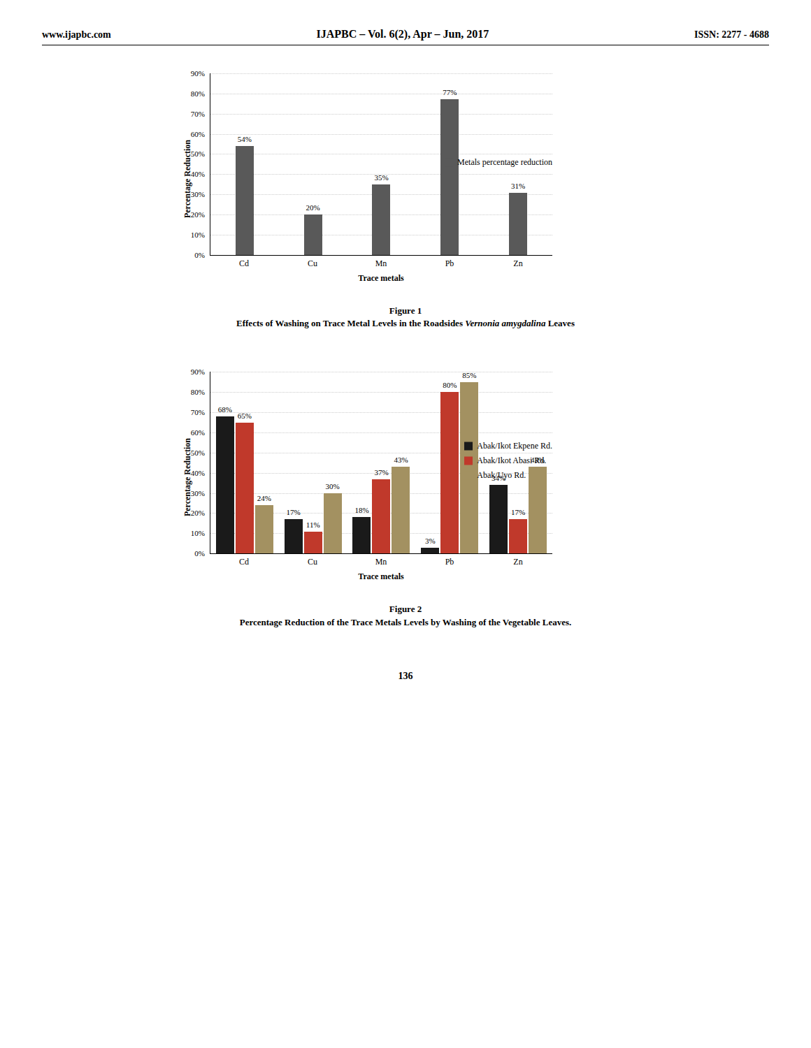www.ijapbc.com IJAPBC – Vol. 6(2), Apr – Jun, 2017 ISSN: 2277 - 4688
Percentage Reduction
90% 80% 70% 60% 50% 40% 30% 20% 10% 0%
54%
20%
35%
77%
31%
Metals percentage reduction
Cd Cu Mn Pb Zn
Trace metals
Figure 1
Effects of Washing on Trace Metal Levels in the Roadsides Vernonia amygdalina Leaves
Percentage Reduction
90% 80% 70% 60% 50% 40% 30% 20% 10% 0%
68%
65%
24%
17%
11%
30%
18%
37%
43%
3%
80%
85%
34%
17%
43%
Abak/Ikot Ekpene Rd.
Abak/Ikot Abasi Rd.
Abak/Uyo Rd.
Cd Cu Mn Pb Zn
Trace metals
Figure 2
Percentage Reduction of the Trace Metals Levels by Washing of the Vegetable Leaves.
136